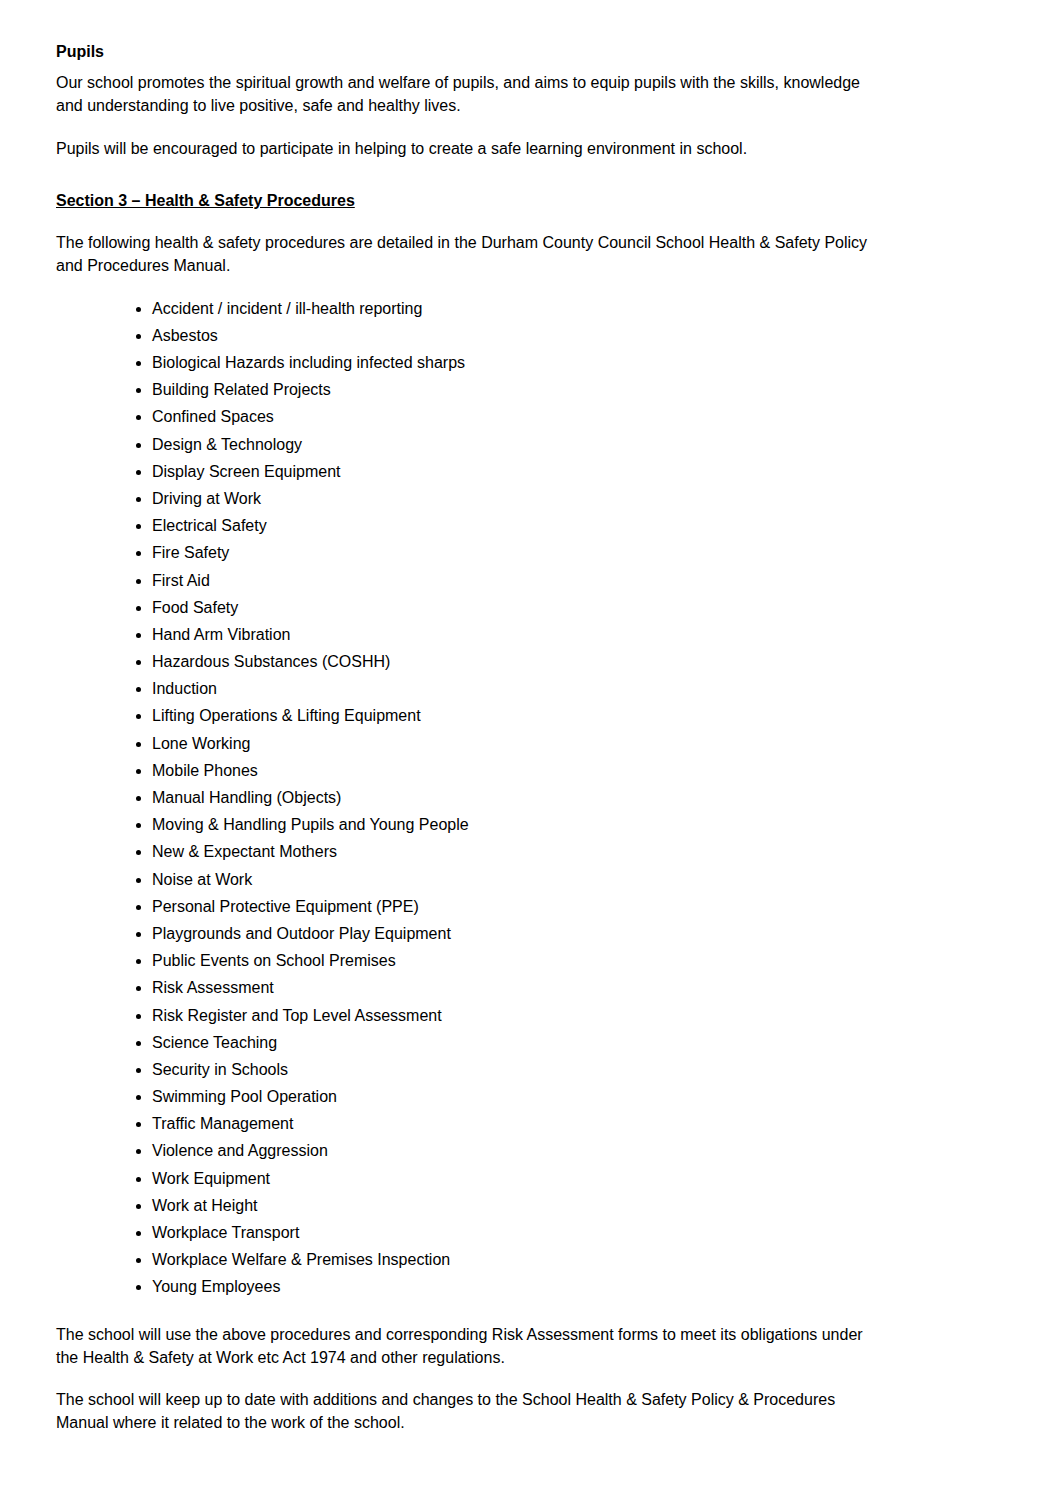Pupils
Our school promotes the spiritual growth and welfare of pupils, and aims to equip pupils with the skills, knowledge and understanding to live positive, safe and healthy lives.
Pupils will be encouraged to participate in helping to create a safe learning environment in school.
Section 3 – Health & Safety Procedures
The following health & safety procedures are detailed in the Durham County Council School Health & Safety Policy and Procedures Manual.
Accident / incident / ill-health reporting
Asbestos
Biological Hazards including infected sharps
Building Related Projects
Confined Spaces
Design & Technology
Display Screen Equipment
Driving at Work
Electrical Safety
Fire Safety
First Aid
Food Safety
Hand Arm Vibration
Hazardous Substances (COSHH)
Induction
Lifting Operations & Lifting Equipment
Lone Working
Mobile Phones
Manual Handling (Objects)
Moving & Handling Pupils and Young People
New & Expectant Mothers
Noise at Work
Personal Protective Equipment (PPE)
Playgrounds and Outdoor Play Equipment
Public Events on School Premises
Risk Assessment
Risk Register and Top Level Assessment
Science Teaching
Security in Schools
Swimming Pool Operation
Traffic Management
Violence and Aggression
Work Equipment
Work at Height
Workplace Transport
Workplace Welfare & Premises Inspection
Young Employees
The school will use the above procedures and corresponding Risk Assessment forms to meet its obligations under the Health & Safety at Work etc Act 1974 and other regulations.
The school will keep up to date with additions and changes to the School Health & Safety Policy & Procedures Manual where it related to the work of the school.